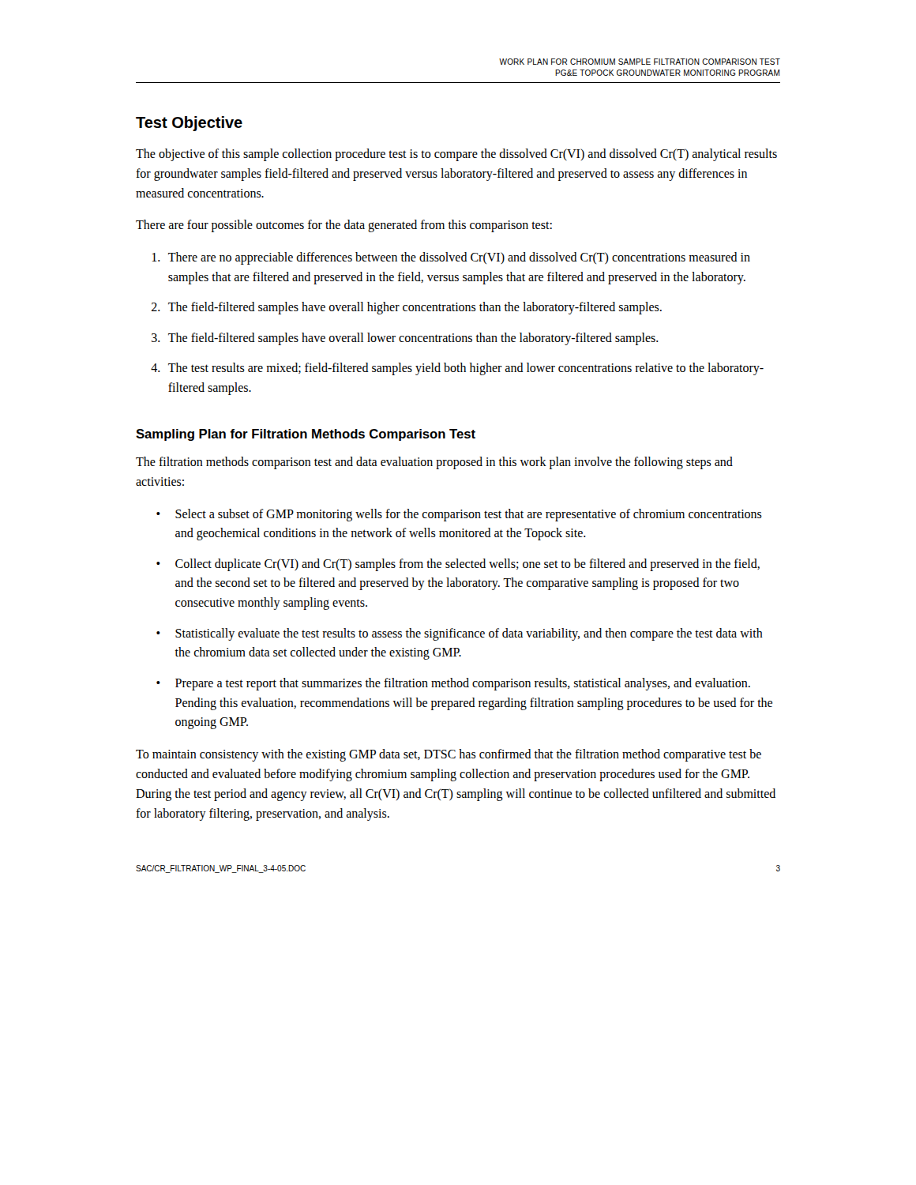Work Plan for Chromium Sample Filtration Comparison Test
PG&E Topock Groundwater Monitoring Program
Test Objective
The objective of this sample collection procedure test is to compare the dissolved Cr(VI) and dissolved Cr(T) analytical results for groundwater samples field-filtered and preserved versus laboratory-filtered and preserved to assess any differences in measured concentrations.
There are four possible outcomes for the data generated from this comparison test:
There are no appreciable differences between the dissolved Cr(VI) and dissolved Cr(T) concentrations measured in samples that are filtered and preserved in the field, versus samples that are filtered and preserved in the laboratory.
The field-filtered samples have overall higher concentrations than the laboratory-filtered samples.
The field-filtered samples have overall lower concentrations than the laboratory-filtered samples.
The test results are mixed; field-filtered samples yield both higher and lower concentrations relative to the laboratory-filtered samples.
Sampling Plan for Filtration Methods Comparison Test
The filtration methods comparison test and data evaluation proposed in this work plan involve the following steps and activities:
Select a subset of GMP monitoring wells for the comparison test that are representative of chromium concentrations and geochemical conditions in the network of wells monitored at the Topock site.
Collect duplicate Cr(VI) and Cr(T) samples from the selected wells; one set to be filtered and preserved in the field, and the second set to be filtered and preserved by the laboratory. The comparative sampling is proposed for two consecutive monthly sampling events.
Statistically evaluate the test results to assess the significance of data variability, and then compare the test data with the chromium data set collected under the existing GMP.
Prepare a test report that summarizes the filtration method comparison results, statistical analyses, and evaluation. Pending this evaluation, recommendations will be prepared regarding filtration sampling procedures to be used for the ongoing GMP.
To maintain consistency with the existing GMP data set, DTSC has confirmed that the filtration method comparative test be conducted and evaluated before modifying chromium sampling collection and preservation procedures used for the GMP. During the test period and agency review, all Cr(VI) and Cr(T) sampling will continue to be collected unfiltered and submitted for laboratory filtering, preservation, and analysis.
SAC/CR_FILTRATION_WP_FINAL_3-4-05.DOC 3